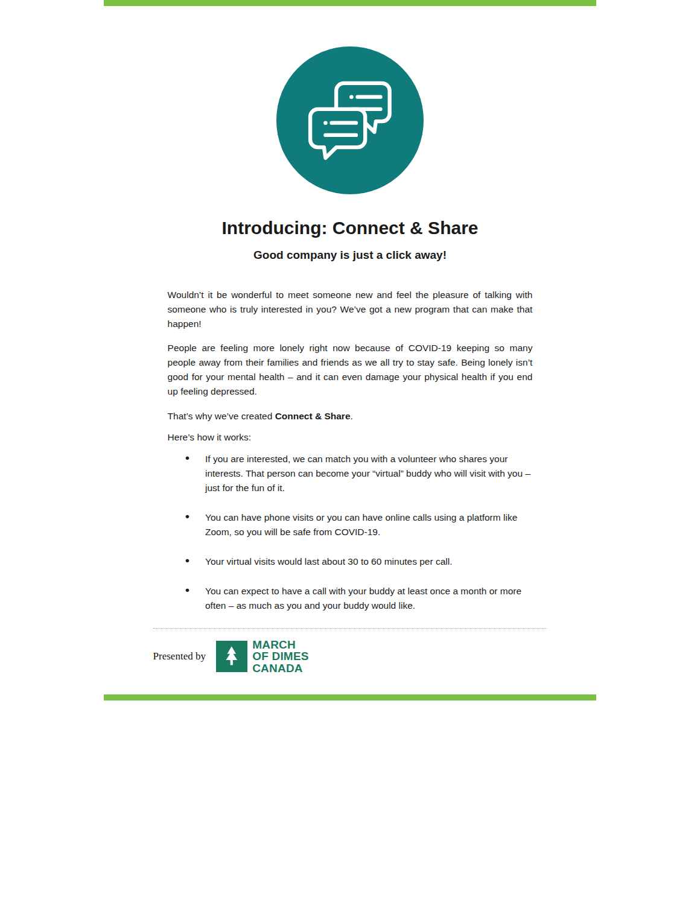Introducing: Connect & Share
Good company is just a click away!
Wouldn’t it be wonderful to meet someone new and feel the pleasure of talking with someone who is truly interested in you? We’ve got a new program that can make that happen!
People are feeling more lonely right now because of COVID-19 keeping so many people away from their families and friends as we all try to stay safe. Being lonely isn’t good for your mental health – and it can even damage your physical health if you end up feeling depressed.
That’s why we’ve created Connect & Share.
Here’s how it works:
If you are interested, we can match you with a volunteer who shares your interests. That person can become your “virtual” buddy who will visit with you – just for the fun of it.
You can have phone visits or you can have online calls using a platform like Zoom, so you will be safe from COVID-19.
Your virtual visits would last about 30 to 60 minutes per call.
You can expect to have a call with your buddy at least once a month or more often – as much as you and your buddy would like.
Presented by
MARCH
OF DIMES
CANADA